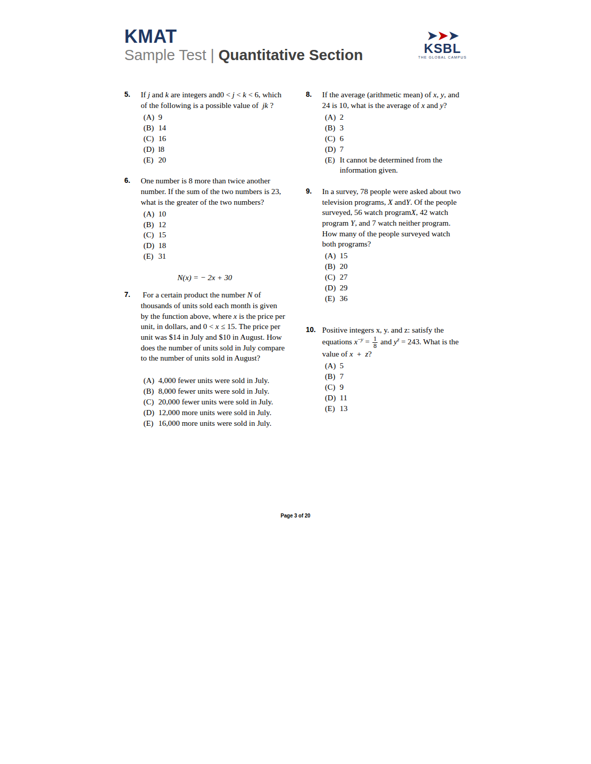KMAT
Sample Test | Quantitative Section
➤➤➤
KSBL
THE GLOBAL CAMPUS
5.
If j and k are integers and0 < j < k < 6, which of the following is a possible value of jk ?
(A) 9
(B) 14
(C) 16
(D) l8
(E) 20
6.
One number is 8 more than twice another number. If the sum of the two numbers is 23, what is the greater of the two numbers?
(A) 10
(B) 12
(C) 15
(D) 18
(E) 31
N(x) = − 2x + 30
7.
For a certain product the number N of thousands of units sold each month is given by the function above, where x is the price per unit, in dollars, and 0 < x ≤ 15. The price per unit was $14 in July and $10 in August. How does the number of units sold in July compare to the number of units sold in August?
(A) 4,000 fewer units were sold in July.
(B) 8,000 fewer units were sold in July.
(C) 20,000 fewer units were sold in July.
(D) 12,000 more units were sold in July.
(E) 16,000 more units were sold in July.
8.
If the average (arithmetic mean) of x, y, and 24 is 10, what is the average of x and y?
(A) 2
(B) 3
(C) 6
(D) 7
(E) It cannot be determined from the information given.
9.
In a survey, 78 people were asked about two television programs, X andY. Of the people surveyed, 56 watch programX, 42 watch program Y, and 7 watch neither program. How many of the people surveyed watch
both programs?
(A) 15
(B) 20
(C) 27
(D) 29
(E) 36
10.
Positive integers x, y. and z: satisfy the equations x−y = 18 and yz = 243. What is the value of x + z?
(A) 5
(B) 7
(C) 9
(D) 11
(E) 13
Page 3 of 20